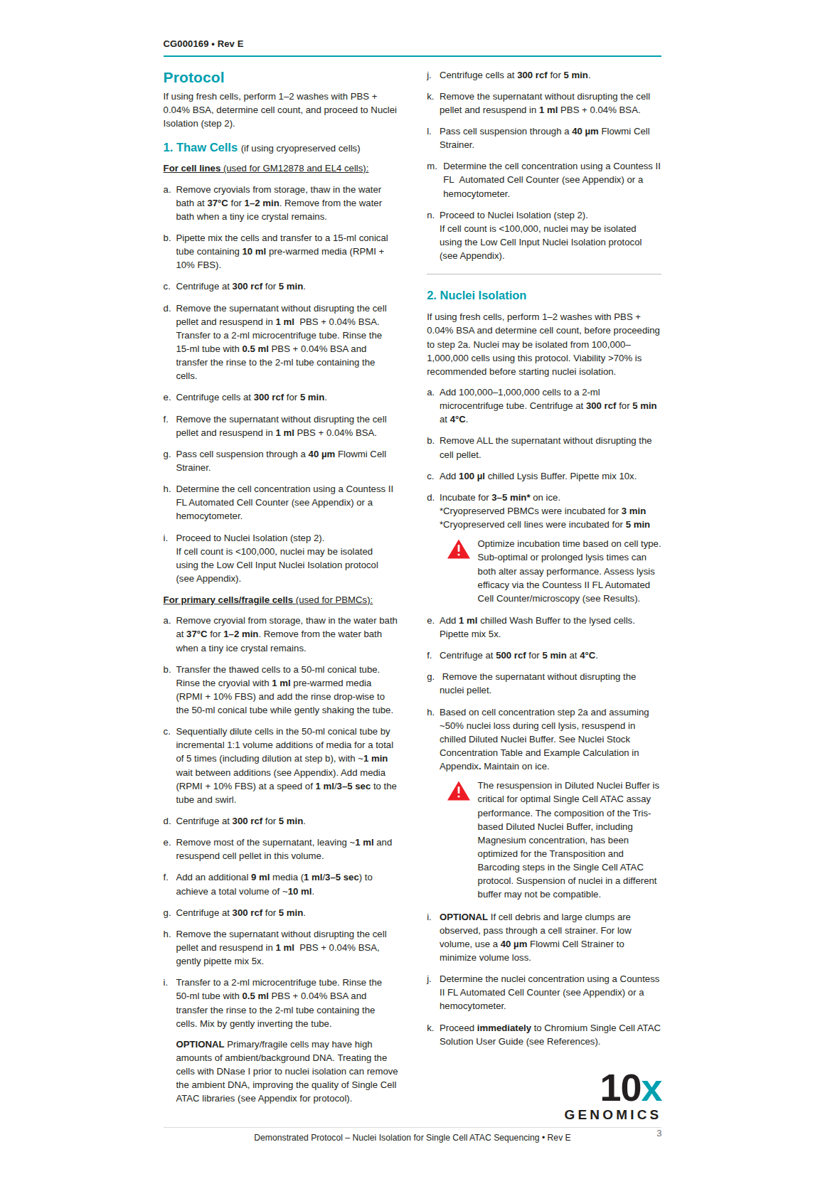CG000169 • Rev E
Protocol
If using fresh cells, perform 1–2 washes with PBS + 0.04% BSA, determine cell count, and proceed to Nuclei Isolation (step 2).
1. Thaw Cells (if using cryopreserved cells)
For cell lines (used for GM12878 and EL4 cells):
a. Remove cryovials from storage, thaw in the water bath at 37°C for 1–2 min. Remove from the water bath when a tiny ice crystal remains.
b. Pipette mix the cells and transfer to a 15-ml conical tube containing 10 ml pre-warmed media (RPMI + 10% FBS).
c. Centrifuge at 300 rcf for 5 min.
d. Remove the supernatant without disrupting the cell pellet and resuspend in 1 ml PBS + 0.04% BSA. Transfer to a 2-ml microcentrifuge tube. Rinse the 15-ml tube with 0.5 ml PBS + 0.04% BSA and transfer the rinse to the 2-ml tube containing the cells.
e. Centrifuge cells at 300 rcf for 5 min.
f. Remove the supernatant without disrupting the cell pellet and resuspend in 1 ml PBS + 0.04% BSA.
g. Pass cell suspension through a 40 µm Flowmi Cell Strainer.
h. Determine the cell concentration using a Countess II FL Automated Cell Counter (see Appendix) or a hemocytometer.
i. Proceed to Nuclei Isolation (step 2).
If cell count is <100,000, nuclei may be isolated using the Low Cell Input Nuclei Isolation protocol (see Appendix).
For primary cells/fragile cells (used for PBMCs):
a. Remove cryovial from storage, thaw in the water bath at 37°C for 1–2 min. Remove from the water bath when a tiny ice crystal remains.
b. Transfer the thawed cells to a 50-ml conical tube. Rinse the cryovial with 1 ml pre-warmed media (RPMI + 10% FBS) and add the rinse drop-wise to the 50-ml conical tube while gently shaking the tube.
c. Sequentially dilute cells in the 50-ml conical tube by incremental 1:1 volume additions of media for a total of 5 times (including dilution at step b), with ~1 min wait between additions (see Appendix). Add media (RPMI + 10% FBS) at a speed of 1 ml/3–5 sec to the tube and swirl.
d. Centrifuge at 300 rcf for 5 min.
e. Remove most of the supernatant, leaving ~1 ml and resuspend cell pellet in this volume.
f. Add an additional 9 ml media (1 ml/3–5 sec) to achieve a total volume of ~10 ml.
g. Centrifuge at 300 rcf for 5 min.
h. Remove the supernatant without disrupting the cell pellet and resuspend in 1 ml PBS + 0.04% BSA, gently pipette mix 5x.
i. Transfer to a 2-ml microcentrifuge tube. Rinse the 50-ml tube with 0.5 ml PBS + 0.04% BSA and transfer the rinse to the 2-ml tube containing the cells. Mix by gently inverting the tube.
OPTIONAL Primary/fragile cells may have high amounts of ambient/background DNA. Treating the cells with DNase I prior to nuclei isolation can remove the ambient DNA, improving the quality of Single Cell ATAC libraries (see Appendix for protocol).
j. Centrifuge cells at 300 rcf for 5 min.
k. Remove the supernatant without disrupting the cell pellet and resuspend in 1 ml PBS + 0.04% BSA.
l. Pass cell suspension through a 40 µm Flowmi Cell Strainer.
m. Determine the cell concentration using a Countess II FL Automated Cell Counter (see Appendix) or a hemocytometer.
n. Proceed to Nuclei Isolation (step 2).
If cell count is <100,000, nuclei may be isolated using the Low Cell Input Nuclei Isolation protocol (see Appendix).
2. Nuclei Isolation
If using fresh cells, perform 1–2 washes with PBS + 0.04% BSA and determine cell count, before proceeding to step 2a. Nuclei may be isolated from 100,000–1,000,000 cells using this protocol. Viability >70% is recommended before starting nuclei isolation.
a. Add 100,000–1,000,000 cells to a 2-ml microcentrifuge tube. Centrifuge at 300 rcf for 5 min at 4°C.
b. Remove ALL the supernatant without disrupting the cell pellet.
c. Add 100 µl chilled Lysis Buffer. Pipette mix 10x.
d. Incubate for 3–5 min* on ice.
*Cryopreserved PBMCs were incubated for 3 min
*Cryopreserved cell lines were incubated for 5 min
Optimize incubation time based on cell type. Sub-optimal or prolonged lysis times can both alter assay performance. Assess lysis efficacy via the Countess II FL Automated Cell Counter/microscopy (see Results).
e. Add 1 ml chilled Wash Buffer to the lysed cells. Pipette mix 5x.
f. Centrifuge at 500 rcf for 5 min at 4°C.
g. Remove the supernatant without disrupting the nuclei pellet.
h. Based on cell concentration step 2a and assuming ~50% nuclei loss during cell lysis, resuspend in chilled Diluted Nuclei Buffer. See Nuclei Stock Concentration Table and Example Calculation in Appendix. Maintain on ice.
The resuspension in Diluted Nuclei Buffer is critical for optimal Single Cell ATAC assay performance. The composition of the Tris-based Diluted Nuclei Buffer, including Magnesium concentration, has been optimized for the Transposition and Barcoding steps in the Single Cell ATAC protocol. Suspension of nuclei in a different buffer may not be compatible.
i. OPTIONAL If cell debris and large clumps are observed, pass through a cell strainer. For low volume, use a 40 µm Flowmi Cell Strainer to minimize volume loss.
j. Determine the nuclei concentration using a Countess II FL Automated Cell Counter (see Appendix) or a hemocytometer.
k. Proceed immediately to Chromium Single Cell ATAC Solution User Guide (see References).
10x
GENOMICS
Demonstrated Protocol – Nuclei Isolation for Single Cell ATAC Sequencing • Rev E
3